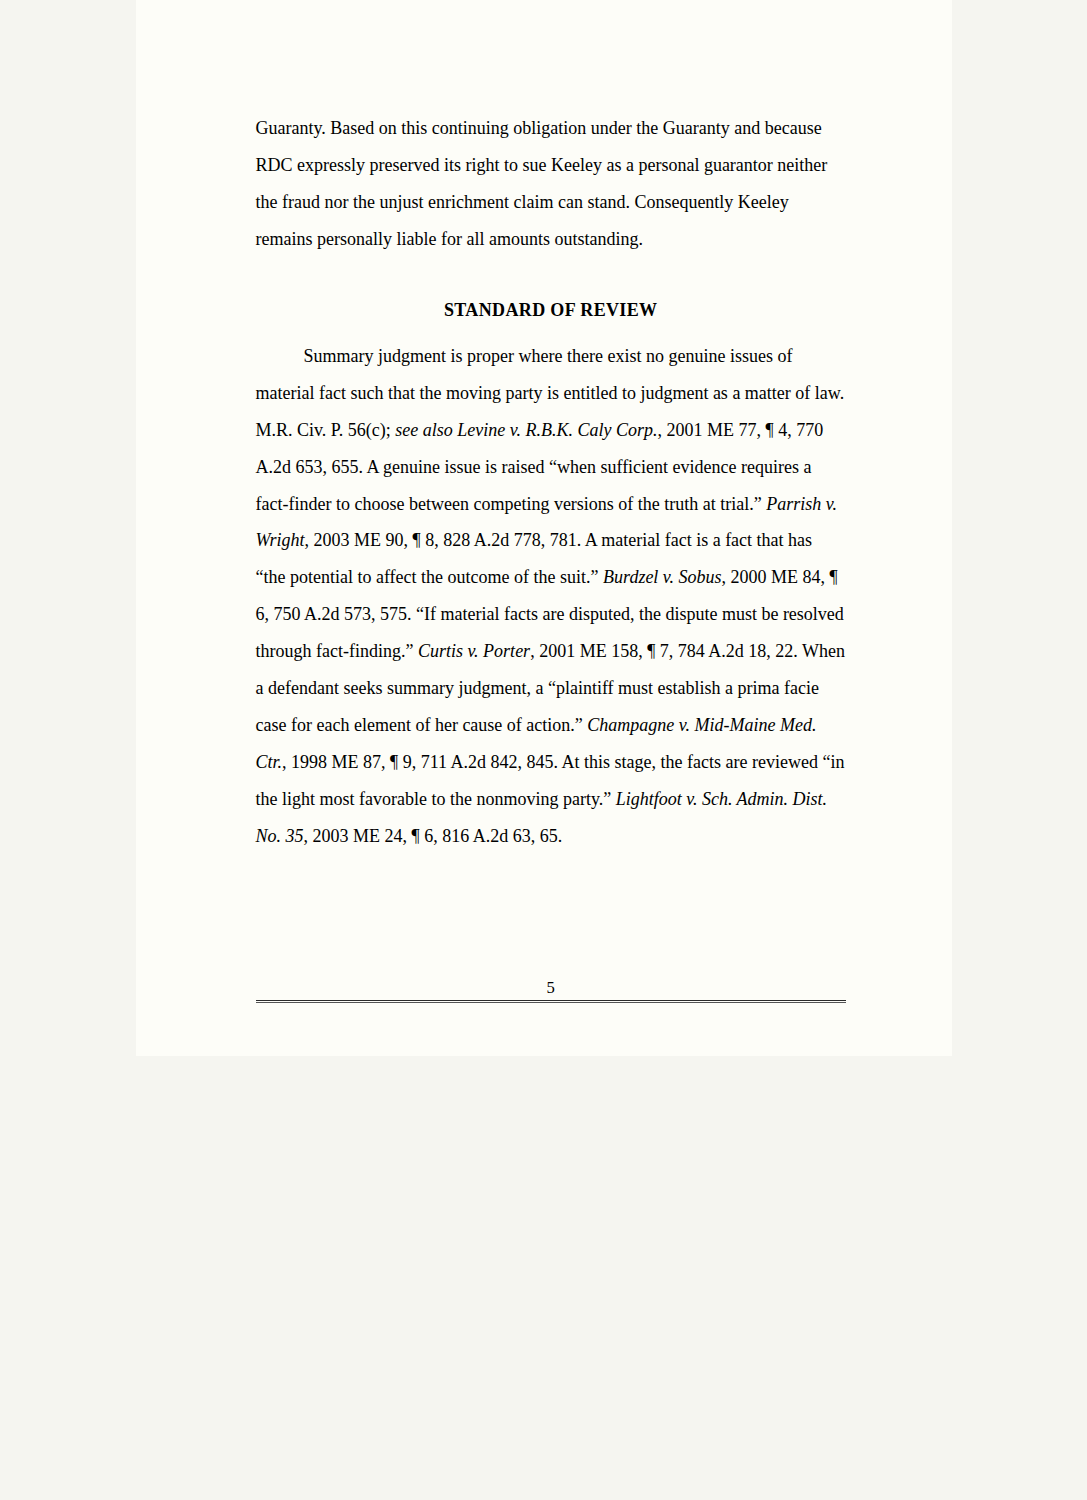Guaranty. Based on this continuing obligation under the Guaranty and because RDC expressly preserved its right to sue Keeley as a personal guarantor neither the fraud nor the unjust enrichment claim can stand. Consequently Keeley remains personally liable for all amounts outstanding.
STANDARD OF REVIEW
Summary judgment is proper where there exist no genuine issues of material fact such that the moving party is entitled to judgment as a matter of law. M.R. Civ. P. 56(c); see also Levine v. R.B.K. Caly Corp., 2001 ME 77, ¶ 4, 770 A.2d 653, 655. A genuine issue is raised “when sufficient evidence requires a fact-finder to choose between competing versions of the truth at trial.” Parrish v. Wright, 2003 ME 90, ¶ 8, 828 A.2d 778, 781. A material fact is a fact that has “the potential to affect the outcome of the suit.” Burdzel v. Sobus, 2000 ME 84, ¶ 6, 750 A.2d 573, 575. “If material facts are disputed, the dispute must be resolved through fact-finding.” Curtis v. Porter, 2001 ME 158, ¶ 7, 784 A.2d 18, 22. When a defendant seeks summary judgment, a “plaintiff must establish a prima facie case for each element of her cause of action.” Champagne v. Mid-Maine Med. Ctr., 1998 ME 87, ¶ 9, 711 A.2d 842, 845. At this stage, the facts are reviewed “in the light most favorable to the nonmoving party.” Lightfoot v. Sch. Admin. Dist. No. 35, 2003 ME 24, ¶ 6, 816 A.2d 63, 65.
5